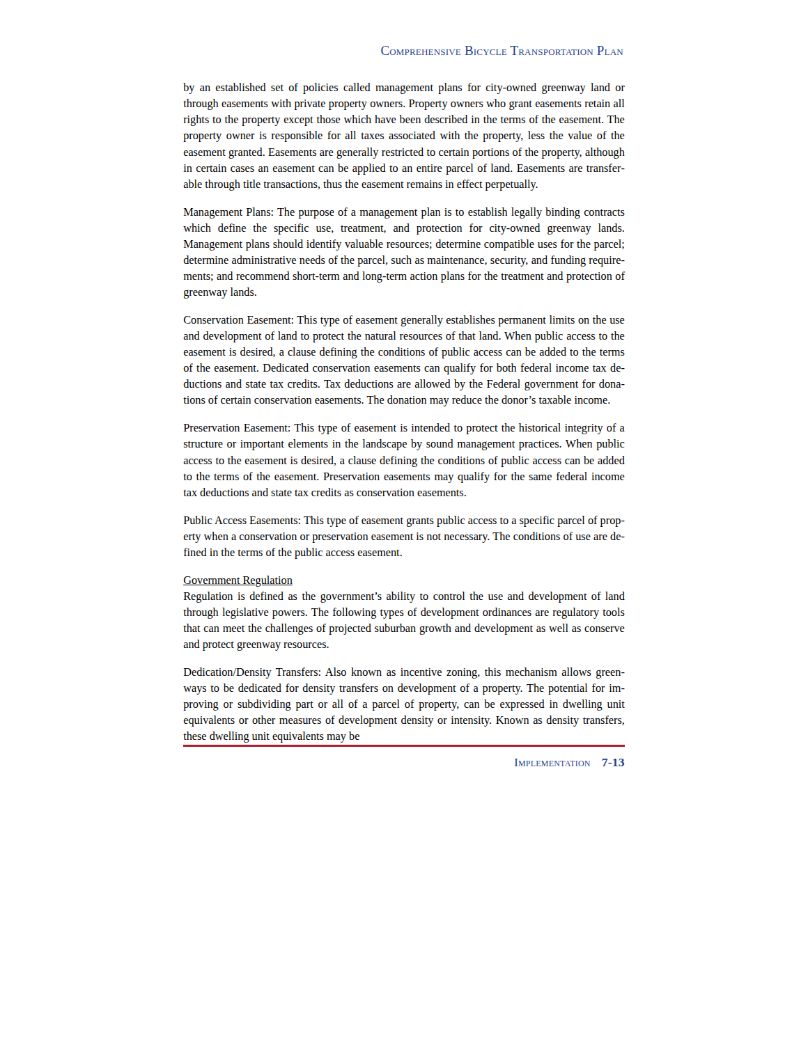Comprehensive Bicycle Transportation Plan
by an established set of policies called management plans for city-owned greenway land or through easements with private property owners. Property owners who grant easements retain all rights to the property except those which have been described in the terms of the easement. The property owner is responsible for all taxes associated with the property, less the value of the easement granted. Easements are generally restricted to certain portions of the property, although in certain cases an easement can be applied to an entire parcel of land. Easements are transferable through title transactions, thus the easement remains in effect perpetually.
Management Plans: The purpose of a management plan is to establish legally binding contracts which define the specific use, treatment, and protection for city-owned greenway lands. Management plans should identify valuable resources; determine compatible uses for the parcel; determine administrative needs of the parcel, such as maintenance, security, and funding requirements; and recommend short-term and long-term action plans for the treatment and protection of greenway lands.
Conservation Easement: This type of easement generally establishes permanent limits on the use and development of land to protect the natural resources of that land. When public access to the easement is desired, a clause defining the conditions of public access can be added to the terms of the easement. Dedicated conservation easements can qualify for both federal income tax deductions and state tax credits. Tax deductions are allowed by the Federal government for donations of certain conservation easements. The donation may reduce the donor’s taxable income.
Preservation Easement: This type of easement is intended to protect the historical integrity of a structure or important elements in the landscape by sound management practices. When public access to the easement is desired, a clause defining the conditions of public access can be added to the terms of the easement. Preservation easements may qualify for the same federal income tax deductions and state tax credits as conservation easements.
Public Access Easements: This type of easement grants public access to a specific parcel of property when a conservation or preservation easement is not necessary. The conditions of use are defined in the terms of the public access easement.
Government Regulation
Regulation is defined as the government’s ability to control the use and development of land through legislative powers. The following types of development ordinances are regulatory tools that can meet the challenges of projected suburban growth and development as well as conserve and protect greenway resources.
Dedication/Density Transfers: Also known as incentive zoning, this mechanism allows greenways to be dedicated for density transfers on development of a property. The potential for improving or subdividing part or all of a parcel of property, can be expressed in dwelling unit equivalents or other measures of development density or intensity. Known as density transfers, these dwelling unit equivalents may be
Implementation 7-13